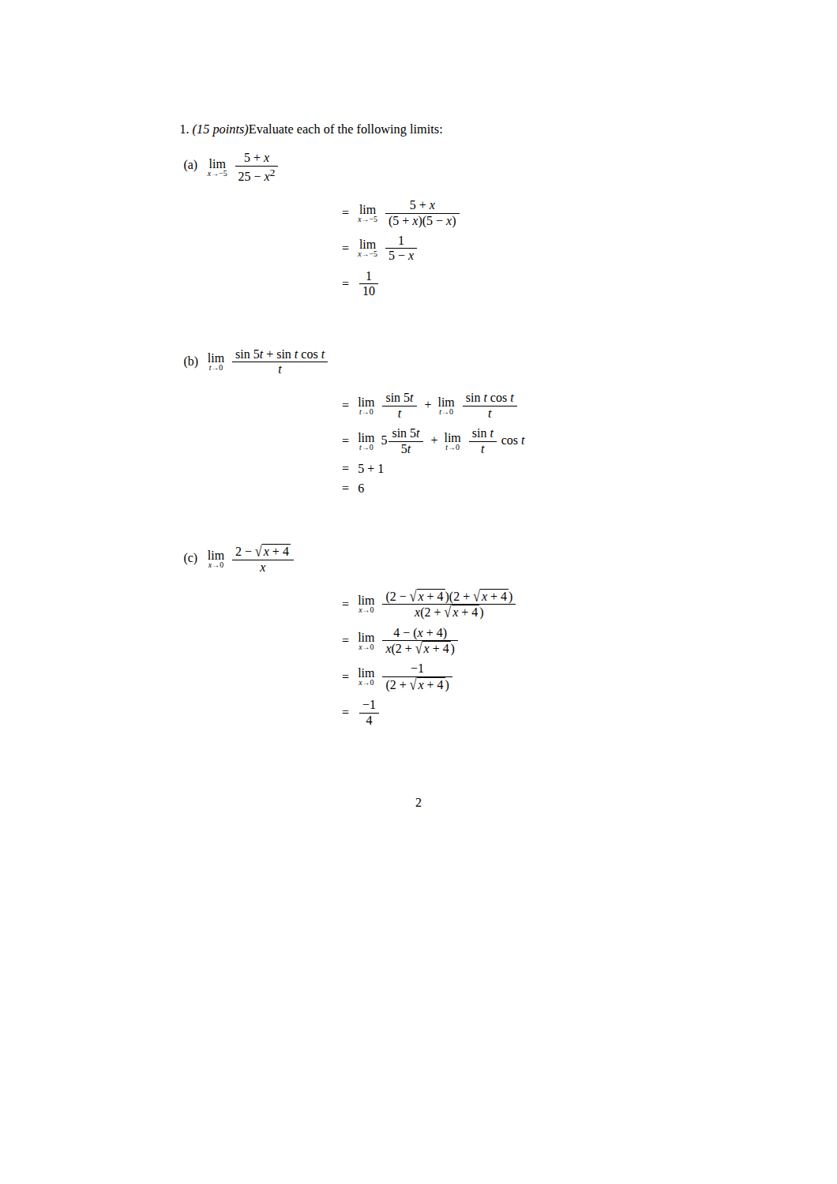(15 points) Evaluate each of the following limits:
lim x→−5 5 + x 25 − x2
| = | lim x →−5 5 + x (5 + x )(5 − x ) |
| = | lim x →−5 1 5 − x |
| = | 1 10 |
lim t→0 sin 5t + sin t cos t t
| = | lim t →0 sin 5 t t + lim t →0 sin t cos t t |
| = | lim t →0 5 sin 5 t 5 t + lim t →0 sin t t cos t |
| = | 5 + 1 |
| = | 6 |
lim x→0 2 − √x + 4 x
| = | lim x →0 (2 − √ x + 4 )(2 + √ x + 4 ) x (2 + √ x + 4 ) |
| = | lim x →0 4 − ( x + 4) x (2 + √ x + 4 ) |
| = | lim x →0 −1 (2 + √ x + 4 ) |
| = | −1 4 |
2